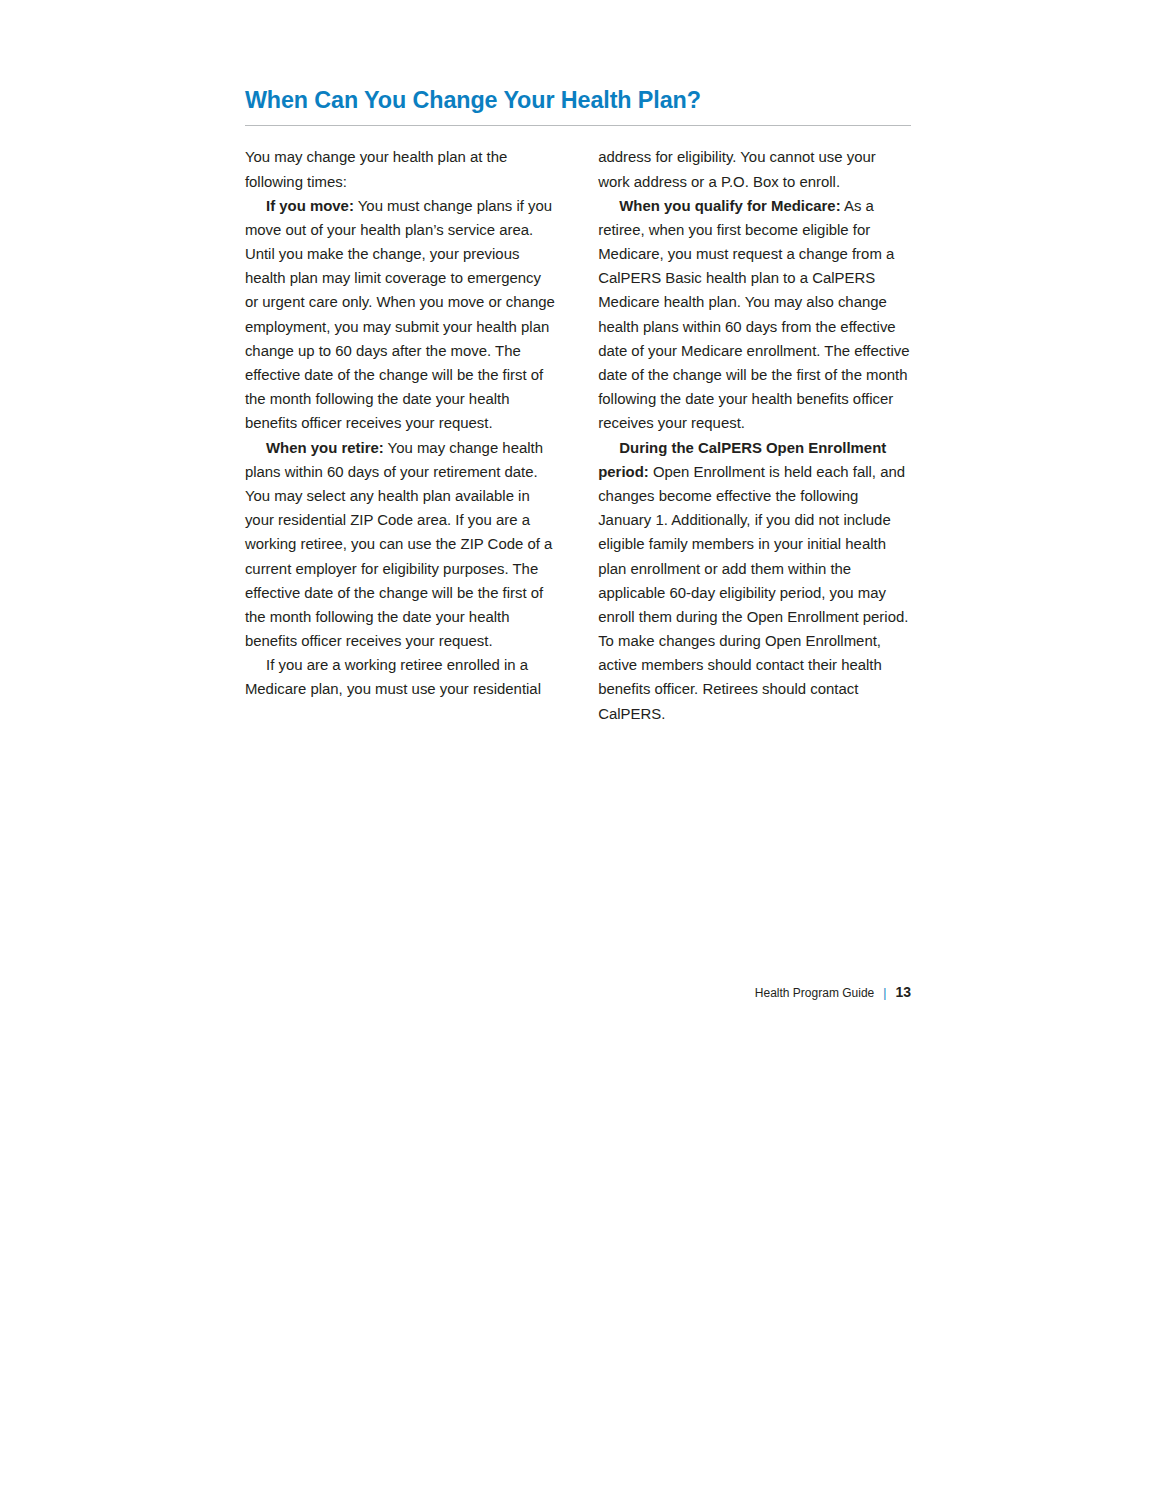When Can You Change Your Health Plan?
You may change your health plan at the following times:
If you move: You must change plans if you move out of your health plan’s service area. Until you make the change, your previous health plan may limit coverage to emergency or urgent care only. When you move or change employment, you may submit your health plan change up to 60 days after the move. The effective date of the change will be the first of the month following the date your health benefits officer receives your request.
When you retire: You may change health plans within 60 days of your retirement date. You may select any health plan available in your residential ZIP Code area. If you are a working retiree, you can use the ZIP Code of a current employer for eligibility purposes. The effective date of the change will be the first of the month following the date your health benefits officer receives your request.
If you are a working retiree enrolled in a Medicare plan, you must use your residential address for eligibility. You cannot use your work address or a P.O. Box to enroll.
When you qualify for Medicare: As a retiree, when you first become eligible for Medicare, you must request a change from a CalPERS Basic health plan to a CalPERS Medicare health plan. You may also change health plans within 60 days from the effective date of your Medicare enrollment. The effective date of the change will be the first of the month following the date your health benefits officer receives your request.
During the CalPERS Open Enrollment period: Open Enrollment is held each fall, and changes become effective the following January 1. Additionally, if you did not include eligible family members in your initial health plan enrollment or add them within the applicable 60-day eligibility period, you may enroll them during the Open Enrollment period. To make changes during Open Enrollment, active members should contact their health benefits officer. Retirees should contact CalPERS.
Health Program Guide | 13